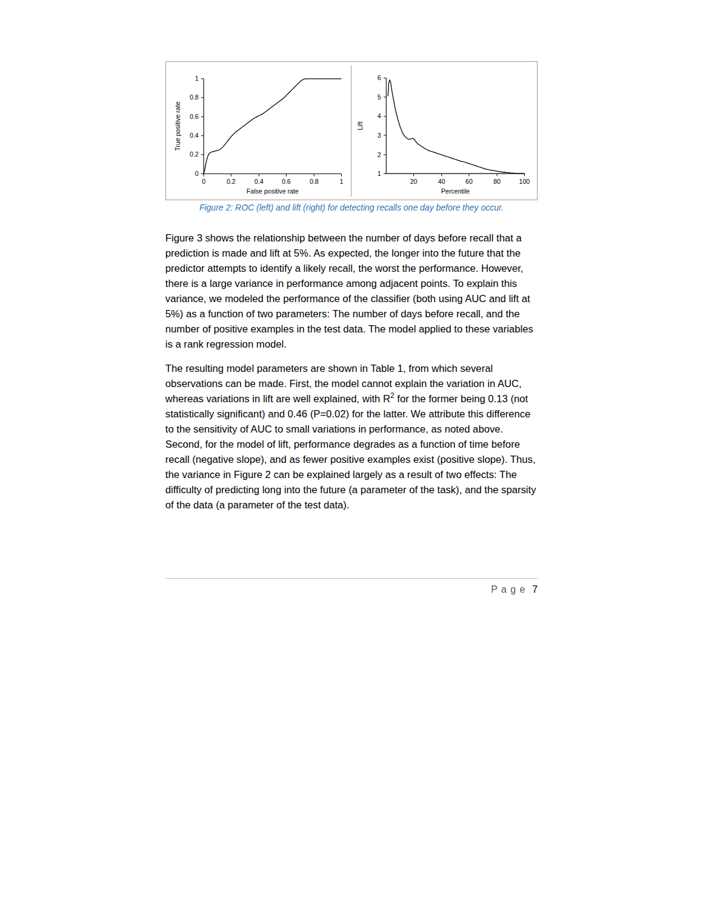0 0.2 0.4 0.6 0.8 1 0 0.2 0.4 0.6 0.8 1 False positive rate True positive rate
20 40 60 80 100 1 2 3 4 5 6 Percentile Lift
Figure 2: ROC (left) and lift (right) for detecting recalls one day before they occur.
Figure 3 shows the relationship between the number of days before recall that a prediction is made and lift at 5%. As expected, the longer into the future that the predictor attempts to identify a likely recall, the worst the performance. However, there is a large variance in performance among adjacent points. To explain this variance, we modeled the performance of the classifier (both using AUC and lift at 5%) as a function of two parameters: The number of days before recall, and the number of positive examples in the test data. The model applied to these variables is a rank regression model.
The resulting model parameters are shown in Table 1, from which several observations can be made. First, the model cannot explain the variation in AUC, whereas variations in lift are well explained, with R2 for the former being 0.13 (not statistically significant) and 0.46 (P=0.02) for the latter. We attribute this difference to the sensitivity of AUC to small variations in performance, as noted above. Second, for the model of lift, performance degrades as a function of time before recall (negative slope), and as fewer positive examples exist (positive slope). Thus, the variance in Figure 2 can be explained largely as a result of two effects: The difficulty of predicting long into the future (a parameter of the task), and the sparsity of the data (a parameter of the test data).
P a g e 7